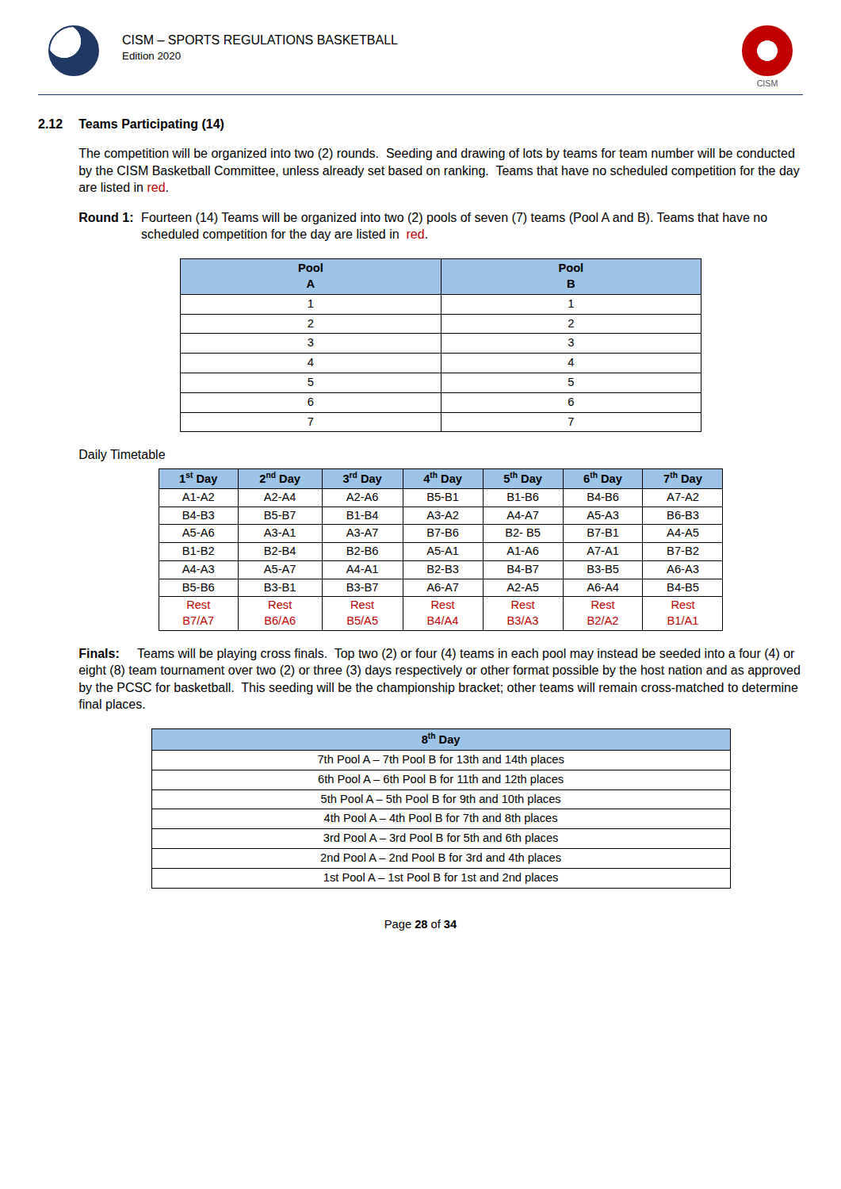CISM – SPORTS REGULATIONS BASKETBALL
Edition 2020
CISM
2.12 Teams Participating (14)
The competition will be organized into two (2) rounds. Seeding and drawing of lots by teams for team number will be conducted by the CISM Basketball Committee, unless already set based on ranking. Teams that have no scheduled competition for the day are listed in red.
Round 1:
Fourteen (14) Teams will be organized into two (2) pools of seven (7) teams (Pool A and B). Teams that have no scheduled competition for the day are listed in red.
| Pool A | Pool B |
| --- | --- |
| 1 | 1 |
| 2 | 2 |
| 3 | 3 |
| 4 | 4 |
| 5 | 5 |
| 6 | 6 |
| 7 | 7 |
Daily Timetable
| 1 st Day | 2 nd Day | 3 rd Day | 4 th Day | 5 th Day | 6 th Day | 7 th Day |
| --- | --- | --- | --- | --- | --- | --- |
| A1-A2 | A2-A4 | A2-A6 | B5-B1 | B1-B6 | B4-B6 | A7-A2 |
| B4-B3 | B5-B7 | B1-B4 | A3-A2 | A4-A7 | A5-A3 | B6-B3 |
| A5-A6 | A3-A1 | A3-A7 | B7-B6 | B2- B5 | B7-B1 | A4-A5 |
| B1-B2 | B2-B4 | B2-B6 | A5-A1 | A1-A6 | A7-A1 | B7-B2 |
| A4-A3 | A5-A7 | A4-A1 | B2-B3 | B4-B7 | B3-B5 | A6-A3 |
| B5-B6 | B3-B1 | B3-B7 | A6-A7 | A2-A5 | A6-A4 | B4-B5 |
| Rest B7/A7 | Rest B6/A6 | Rest B5/A5 | Rest B4/A4 | Rest B3/A3 | Rest B2/A2 | Rest B1/A1 |
Finals: Teams will be playing cross finals. Top two (2) or four (4) teams in each pool may instead be seeded into a four (4) or eight (8) team tournament over two (2) or three (3) days respectively or other format possible by the host nation and as approved by the PCSC for basketball. This seeding will be the championship bracket; other teams will remain cross-matched to determine final places.
| 8 th Day |
| --- |
| 7th Pool A – 7th Pool B for 13th and 14th places |
| 6th Pool A – 6th Pool B for 11th and 12th places |
| 5th Pool A – 5th Pool B for 9th and 10th places |
| 4th Pool A – 4th Pool B for 7th and 8th places |
| 3rd Pool A – 3rd Pool B for 5th and 6th places |
| 2nd Pool A – 2nd Pool B for 3rd and 4th places |
| 1st Pool A – 1st Pool B for 1st and 2nd places |
Page 28 of 34